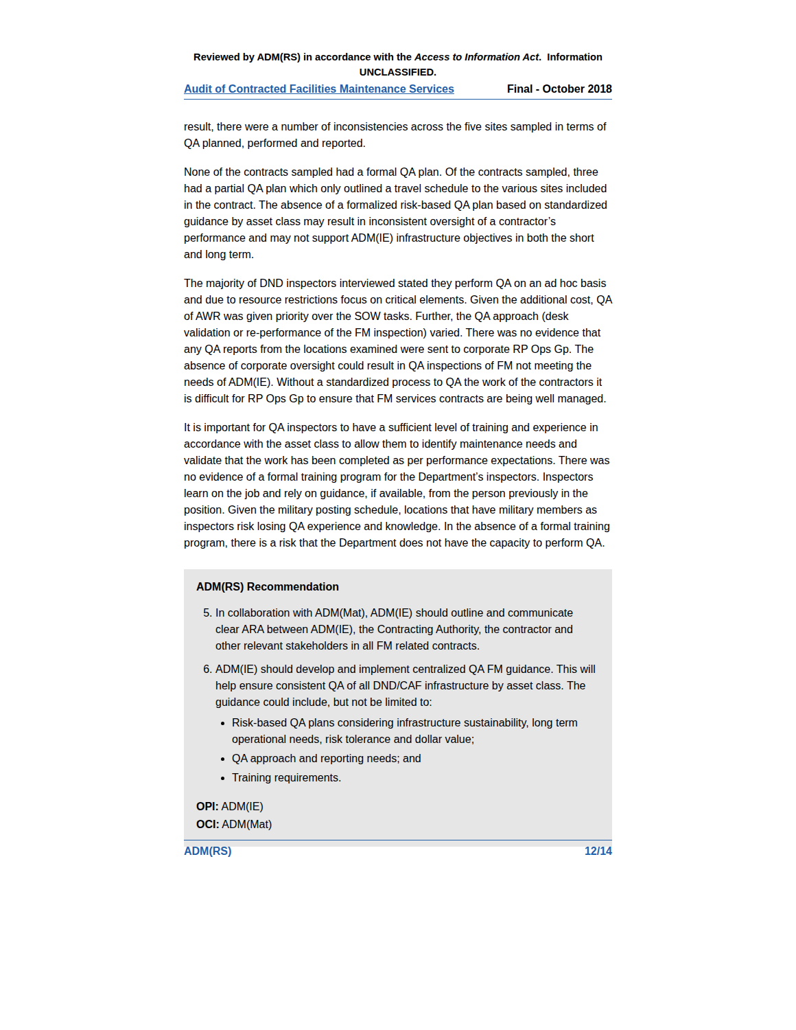Reviewed by ADM(RS) in accordance with the Access to Information Act. Information UNCLASSIFIED.
Audit of Contracted Facilities Maintenance Services Final - October 2018
result, there were a number of inconsistencies across the five sites sampled in terms of QA planned, performed and reported.
None of the contracts sampled had a formal QA plan. Of the contracts sampled, three had a partial QA plan which only outlined a travel schedule to the various sites included in the contract. The absence of a formalized risk-based QA plan based on standardized guidance by asset class may result in inconsistent oversight of a contractor’s performance and may not support ADM(IE) infrastructure objectives in both the short and long term.
The majority of DND inspectors interviewed stated they perform QA on an ad hoc basis and due to resource restrictions focus on critical elements. Given the additional cost, QA of AWR was given priority over the SOW tasks. Further, the QA approach (desk validation or re-performance of the FM inspection) varied. There was no evidence that any QA reports from the locations examined were sent to corporate RP Ops Gp. The absence of corporate oversight could result in QA inspections of FM not meeting the needs of ADM(IE). Without a standardized process to QA the work of the contractors it is difficult for RP Ops Gp to ensure that FM services contracts are being well managed.
It is important for QA inspectors to have a sufficient level of training and experience in accordance with the asset class to allow them to identify maintenance needs and validate that the work has been completed as per performance expectations. There was no evidence of a formal training program for the Department’s inspectors. Inspectors learn on the job and rely on guidance, if available, from the person previously in the position. Given the military posting schedule, locations that have military members as inspectors risk losing QA experience and knowledge. In the absence of a formal training program, there is a risk that the Department does not have the capacity to perform QA.
ADM(RS) Recommendation
In collaboration with ADM(Mat), ADM(IE) should outline and communicate clear ARA between ADM(IE), the Contracting Authority, the contractor and other relevant stakeholders in all FM related contracts.
ADM(IE) should develop and implement centralized QA FM guidance. This will help ensure consistent QA of all DND/CAF infrastructure by asset class. The guidance could include, but not be limited to:
Risk-based QA plans considering infrastructure sustainability, long term operational needs, risk tolerance and dollar value;
QA approach and reporting needs; and
Training requirements.
OPI: ADM(IE)
OCI: ADM(Mat)
ADM(RS) 12/14